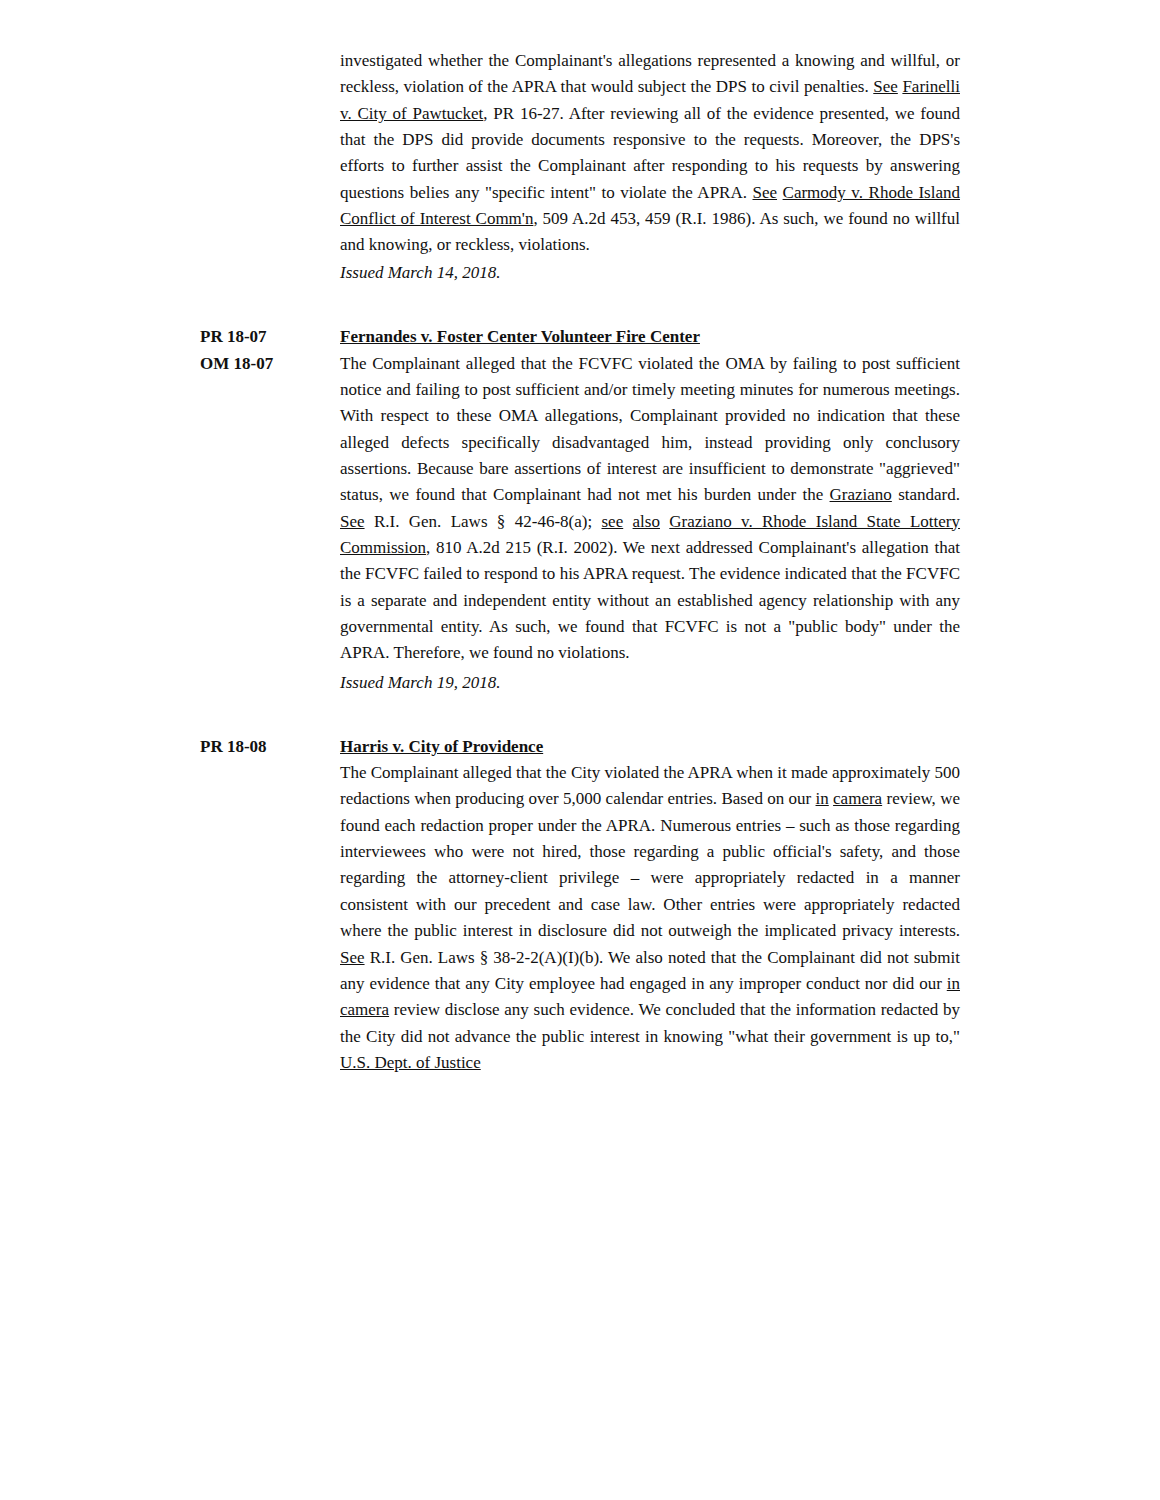investigated whether the Complainant's allegations represented a knowing and willful, or reckless, violation of the APRA that would subject the DPS to civil penalties. See Farinelli v. City of Pawtucket, PR 16-27. After reviewing all of the evidence presented, we found that the DPS did provide documents responsive to the requests. Moreover, the DPS's efforts to further assist the Complainant after responding to his requests by answering questions belies any "specific intent" to violate the APRA. See Carmody v. Rhode Island Conflict of Interest Comm'n, 509 A.2d 453, 459 (R.I. 1986). As such, we found no willful and knowing, or reckless, violations.
Issued March 14, 2018.
PR 18-07 OM 18-07
Fernandes v. Foster Center Volunteer Fire Center
The Complainant alleged that the FCVFC violated the OMA by failing to post sufficient notice and failing to post sufficient and/or timely meeting minutes for numerous meetings. With respect to these OMA allegations, Complainant provided no indication that these alleged defects specifically disadvantaged him, instead providing only conclusory assertions. Because bare assertions of interest are insufficient to demonstrate "aggrieved" status, we found that Complainant had not met his burden under the Graziano standard. See R.I. Gen. Laws § 42-46-8(a); see also Graziano v. Rhode Island State Lottery Commission, 810 A.2d 215 (R.I. 2002). We next addressed Complainant's allegation that the FCVFC failed to respond to his APRA request. The evidence indicated that the FCVFC is a separate and independent entity without an established agency relationship with any governmental entity. As such, we found that FCVFC is not a "public body" under the APRA. Therefore, we found no violations.
Issued March 19, 2018.
PR 18-08
Harris v. City of Providence
The Complainant alleged that the City violated the APRA when it made approximately 500 redactions when producing over 5,000 calendar entries. Based on our in camera review, we found each redaction proper under the APRA. Numerous entries – such as those regarding interviewees who were not hired, those regarding a public official's safety, and those regarding the attorney-client privilege – were appropriately redacted in a manner consistent with our precedent and case law. Other entries were appropriately redacted where the public interest in disclosure did not outweigh the implicated privacy interests. See R.I. Gen. Laws § 38-2-2(A)(I)(b). We also noted that the Complainant did not submit any evidence that any City employee had engaged in any improper conduct nor did our in camera review disclose any such evidence. We concluded that the information redacted by the City did not advance the public interest in knowing "what their government is up to," U.S. Dept. of Justice